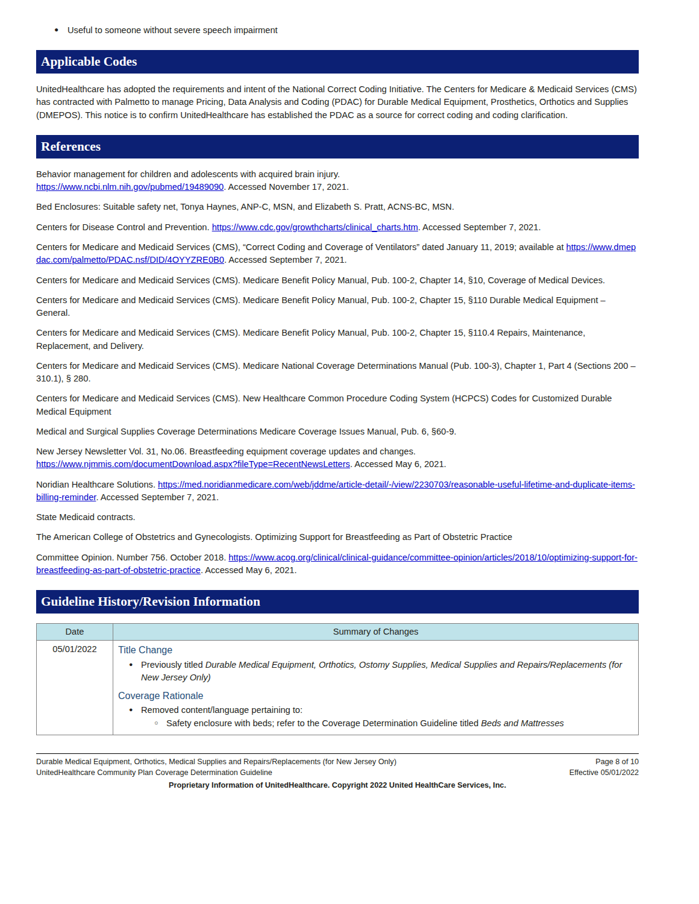Useful to someone without severe speech impairment
Applicable Codes
UnitedHealthcare has adopted the requirements and intent of the National Correct Coding Initiative. The Centers for Medicare & Medicaid Services (CMS) has contracted with Palmetto to manage Pricing, Data Analysis and Coding (PDAC) for Durable Medical Equipment, Prosthetics, Orthotics and Supplies (DMEPOS). This notice is to confirm UnitedHealthcare has established the PDAC as a source for correct coding and coding clarification.
References
Behavior management for children and adolescents with acquired brain injury.
https://www.ncbi.nlm.nih.gov/pubmed/19489090. Accessed November 17, 2021.
Bed Enclosures: Suitable safety net, Tonya Haynes, ANP-C, MSN, and Elizabeth S. Pratt, ACNS-BC, MSN.
Centers for Disease Control and Prevention. https://www.cdc.gov/growthcharts/clinical_charts.htm. Accessed September 7, 2021.
Centers for Medicare and Medicaid Services (CMS), “Correct Coding and Coverage of Ventilators” dated January 11, 2019; available at https://www.dmepdac.com/palmetto/PDAC.nsf/DID/4OYYZRE0B0. Accessed September 7, 2021.
Centers for Medicare and Medicaid Services (CMS). Medicare Benefit Policy Manual, Pub. 100-2, Chapter 14, §10, Coverage of Medical Devices.
Centers for Medicare and Medicaid Services (CMS). Medicare Benefit Policy Manual, Pub. 100-2, Chapter 15, §110 Durable Medical Equipment – General.
Centers for Medicare and Medicaid Services (CMS). Medicare Benefit Policy Manual, Pub. 100-2, Chapter 15, §110.4 Repairs, Maintenance, Replacement, and Delivery.
Centers for Medicare and Medicaid Services (CMS). Medicare National Coverage Determinations Manual (Pub. 100-3), Chapter 1, Part 4 (Sections 200 – 310.1), § 280.
Centers for Medicare and Medicaid Services (CMS). New Healthcare Common Procedure Coding System (HCPCS) Codes for Customized Durable Medical Equipment
Medical and Surgical Supplies Coverage Determinations Medicare Coverage Issues Manual, Pub. 6, §60-9.
New Jersey Newsletter Vol. 31, No.06. Breastfeeding equipment coverage updates and changes.
https://www.njmmis.com/documentDownload.aspx?fileType=RecentNewsLetters. Accessed May 6, 2021.
Noridian Healthcare Solutions. https://med.noridianmedicare.com/web/jddme/article-detail/-/view/2230703/reasonable-useful-lifetime-and-duplicate-items-billing-reminder. Accessed September 7, 2021.
State Medicaid contracts.
The American College of Obstetrics and Gynecologists. Optimizing Support for Breastfeeding as Part of Obstetric Practice
Committee Opinion. Number 756. October 2018. https://www.acog.org/clinical/clinical-guidance/committee-opinion/articles/2018/10/optimizing-support-for-breastfeeding-as-part-of-obstetric-practice. Accessed May 6, 2021.
Guideline History/Revision Information
| Date | Summary of Changes |
| --- | --- |
| 05/01/2022 | Title Change Previously titled Durable Medical Equipment, Orthotics, Ostomy Supplies, Medical Supplies and Repairs/Replacements (for New Jersey Only) Coverage Rationale Removed content/language pertaining to: Safety enclosure with beds; refer to the Coverage Determination Guideline titled Beds and Mattresses |
Durable Medical Equipment, Orthotics, Medical Supplies and Repairs/Replacements (for New Jersey Only)
UnitedHealthcare Community Plan Coverage Determination Guideline
Page 8 of 10
Effective 05/01/2022
Proprietary Information of UnitedHealthcare. Copyright 2022 United HealthCare Services, Inc.